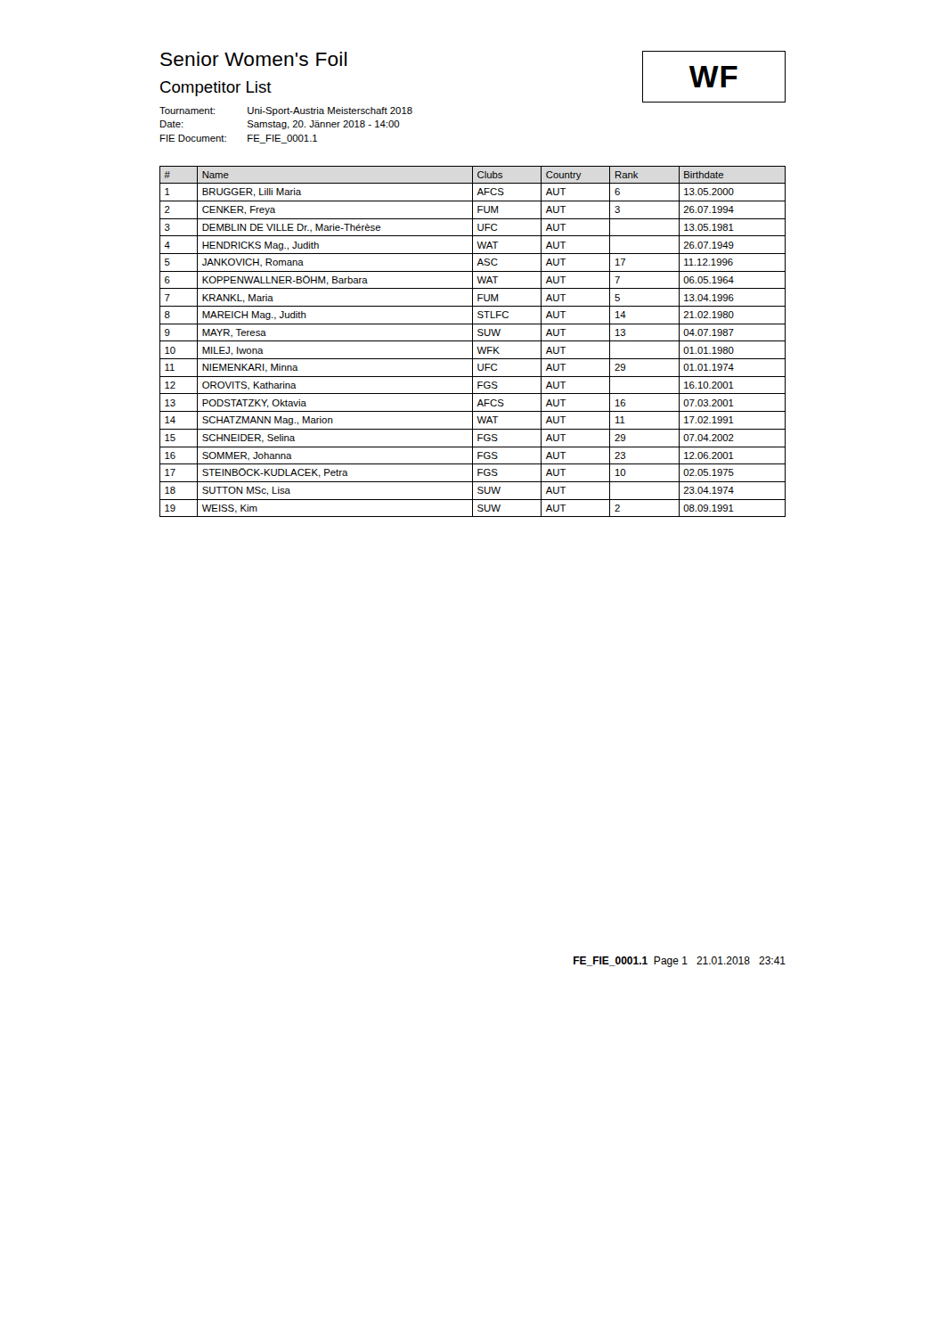Senior Women's Foil
Competitor List
Tournament: Uni-Sport-Austria Meisterschaft 2018
Date: Samstag, 20. Jänner 2018 - 14:00
FIE Document: FE_FIE_0001.1
WF
| # | Name | Clubs | Country | Rank | Birthdate |
| --- | --- | --- | --- | --- | --- |
| 1 | BRUGGER, Lilli Maria | AFCS | AUT | 6 | 13.05.2000 |
| 2 | CENKER, Freya | FUM | AUT | 3 | 26.07.1994 |
| 3 | DEMBLIN DE VILLE Dr., Marie-Thérèse | UFC | AUT | | 13.05.1981 |
| 4 | HENDRICKS Mag., Judith | WAT | AUT | | 26.07.1949 |
| 5 | JANKOVICH, Romana | ASC | AUT | 17 | 11.12.1996 |
| 6 | KOPPENWALLNER-BÖHM, Barbara | WAT | AUT | 7 | 06.05.1964 |
| 7 | KRANKL, Maria | FUM | AUT | 5 | 13.04.1996 |
| 8 | MAREICH Mag., Judith | STLFC | AUT | 14 | 21.02.1980 |
| 9 | MAYR, Teresa | SUW | AUT | 13 | 04.07.1987 |
| 10 | MILEJ, Iwona | WFK | AUT | | 01.01.1980 |
| 11 | NIEMENKARI, Minna | UFC | AUT | 29 | 01.01.1974 |
| 12 | OROVITS, Katharina | FGS | AUT | | 16.10.2001 |
| 13 | PODSTATZKY, Oktavia | AFCS | AUT | 16 | 07.03.2001 |
| 14 | SCHATZMANN Mag., Marion | WAT | AUT | 11 | 17.02.1991 |
| 15 | SCHNEIDER, Selina | FGS | AUT | 29 | 07.04.2002 |
| 16 | SOMMER, Johanna | FGS | AUT | 23 | 12.06.2001 |
| 17 | STEINBÖCK-KUDLACEK, Petra | FGS | AUT | 10 | 02.05.1975 |
| 18 | SUTTON MSc, Lisa | SUW | AUT | | 23.04.1974 |
| 19 | WEISS, Kim | SUW | AUT | 2 | 08.09.1991 |
FE_FIE_0001.1 Page 1 21.01.2018 23:41